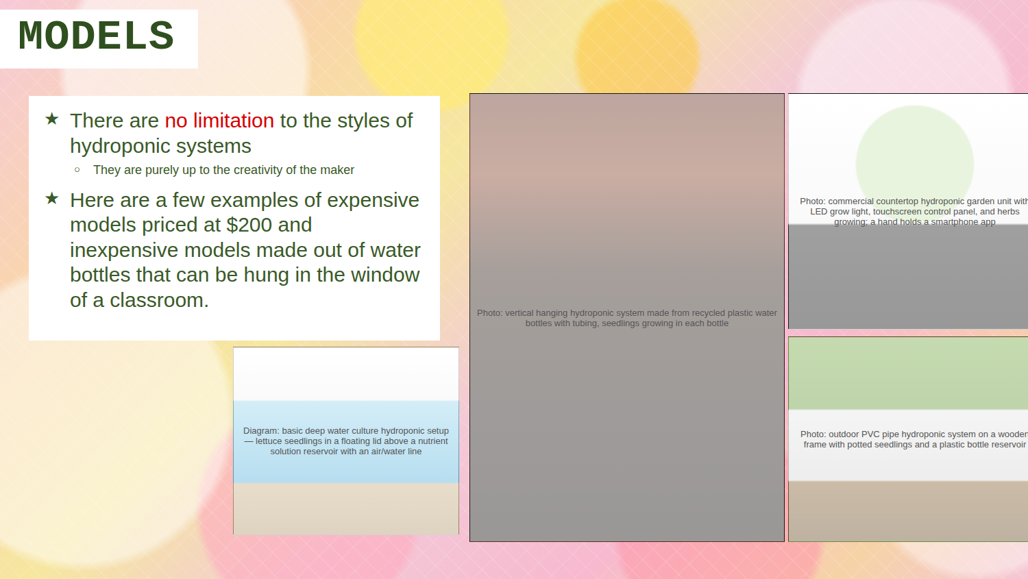Models
There are no limitation to the styles of hydroponic systems
They are purely up to the creativity of the maker
Here are a few examples of expensive models priced at $200 and inexpensive models made out of water bottles that can be hung in the window of a classroom.
Photo: vertical hanging hydroponic system made from recycled plastic water bottles with tubing, seedlings growing in each bottle
Photo: commercial countertop hydroponic garden unit with LED grow light, touchscreen control panel, and herbs growing; a hand holds a smartphone app
Photo: outdoor PVC pipe hydroponic system on a wooden frame with potted seedlings and a plastic bottle reservoir
Diagram: basic deep water culture hydroponic setup — lettuce seedlings in a floating lid above a nutrient solution reservoir with an air/water line